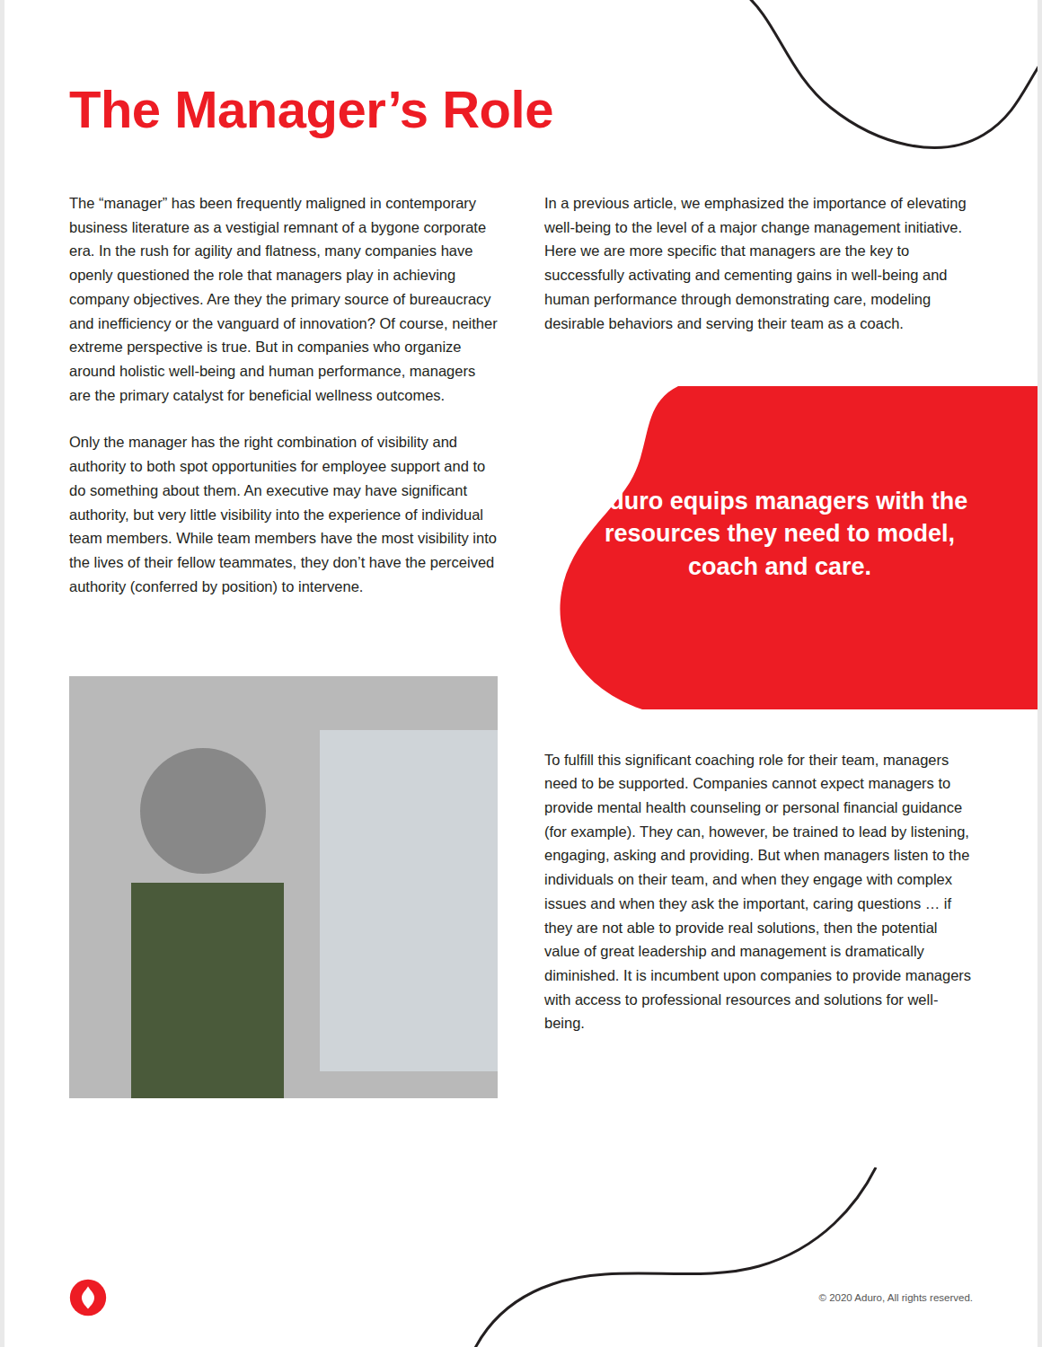The Manager’s Role
The “manager” has been frequently maligned in contemporary business literature as a vestigial remnant of a bygone corporate era. In the rush for agility and flatness, many companies have openly questioned the role that managers play in achieving company objectives. Are they the primary source of bureaucracy and inefficiency or the vanguard of innovation? Of course, neither extreme perspective is true. But in companies who organize around holistic well-being and human performance, managers are the primary catalyst for beneficial wellness outcomes.
Only the manager has the right combination of visibility and authority to both spot opportunities for employee support and to do something about them. An executive may have significant authority, but very little visibility into the experience of individual team members. While team members have the most visibility into the lives of their fellow teammates, they don’t have the perceived authority (conferred by position) to intervene.
In a previous article, we emphasized the importance of elevating well-being to the level of a major change management initiative. Here we are more specific that managers are the key to successfully activating and cementing gains in well-being and human performance through demonstrating care, modeling desirable behaviors and serving their team as a coach.
Aduro equips managers with the resources they need to model, coach and care.
To fulfill this significant coaching role for their team, managers need to be supported. Companies cannot expect managers to provide mental health counseling or personal financial guidance (for example). They can, however, be trained to lead by listening, engaging, asking and providing. But when managers listen to the individuals on their team, and when they engage with complex issues and when they ask the important, caring questions … if they are not able to provide real solutions, then the potential value of great leadership and management is dramatically diminished. It is incumbent upon companies to provide managers with access to professional resources and solutions for well-being.
© 2020 Aduro, All rights reserved.